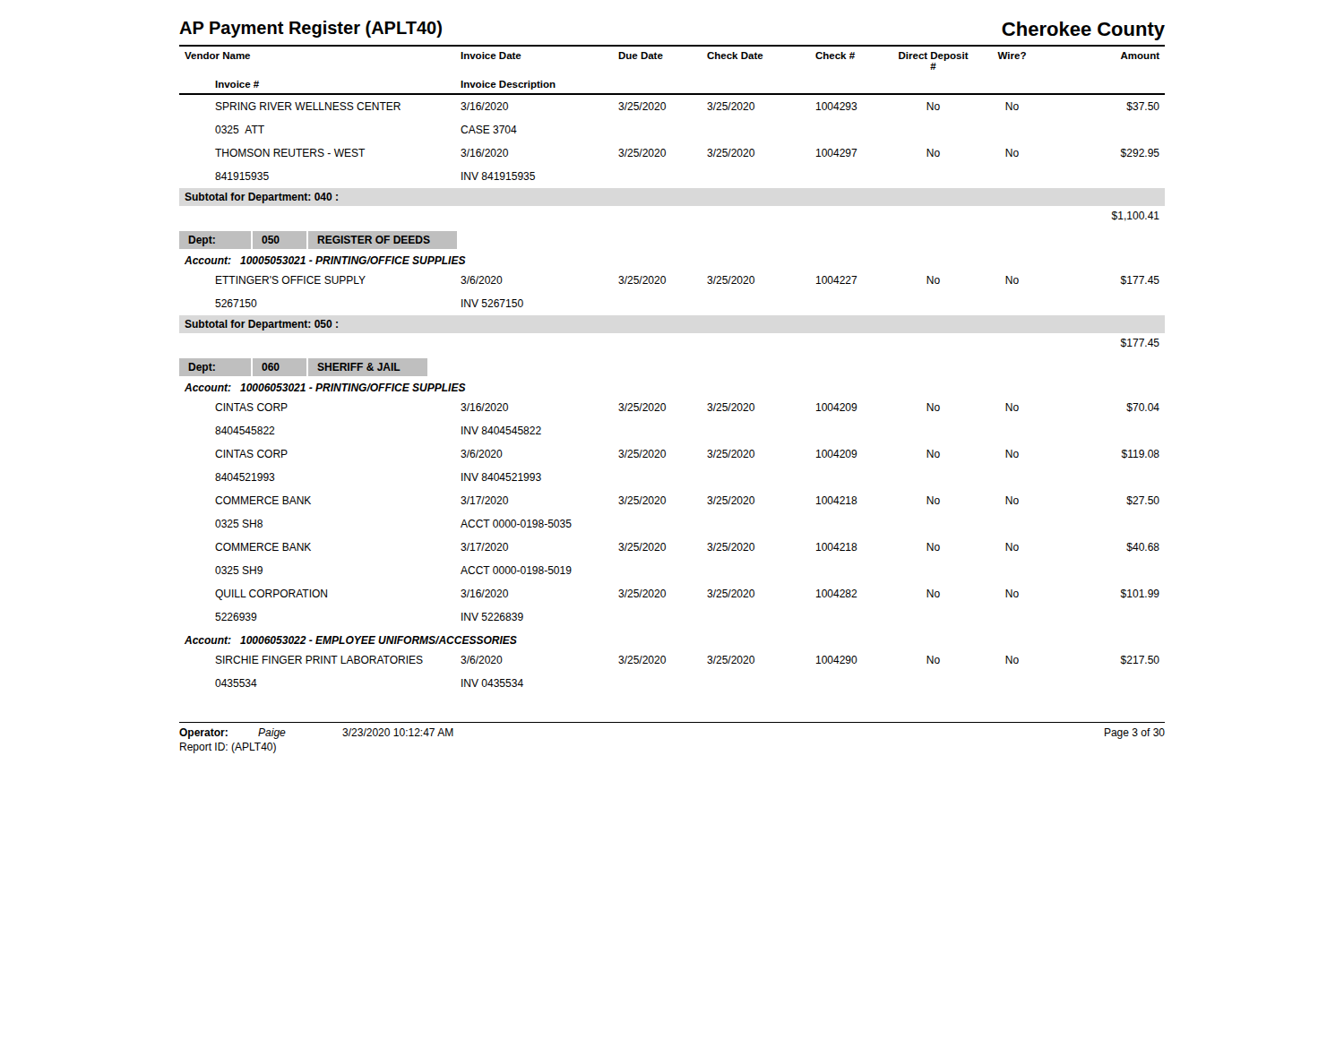AP Payment Register (APLT40)
Cherokee County
| Vendor Name | Invoice Date | Due Date | Check Date | Check # | Direct Deposit # | Wire? | Amount |
| --- | --- | --- | --- | --- | --- | --- | --- |
| Invoice # | Invoice Description | | | | | | |
| SPRING RIVER WELLNESS CENTER | 3/16/2020 | 3/25/2020 | 3/25/2020 | 1004293 | No | No | $37.50 |
| 0325 ATT | CASE 3704 | | | | | | |
| THOMSON REUTERS - WEST | 3/16/2020 | 3/25/2020 | 3/25/2020 | 1004297 | No | No | $292.95 |
| 841915935 | INV 841915935 | | | | | | |
| Subtotal for Department: 040 : |
| $1,100.41 |
| Dept: 050 REGISTER OF DEEDS |
| Account: 10005053021 - PRINTING/OFFICE SUPPLIES |
| ETTINGER'S OFFICE SUPPLY | 3/6/2020 | 3/25/2020 | 3/25/2020 | 1004227 | No | No | $177.45 |
| 5267150 | INV 5267150 | | | | | | |
| Subtotal for Department: 050 : |
| $177.45 |
| Dept: 060 SHERIFF & JAIL |
| Account: 10006053021 - PRINTING/OFFICE SUPPLIES |
| CINTAS CORP | 3/16/2020 | 3/25/2020 | 3/25/2020 | 1004209 | No | No | $70.04 |
| 8404545822 | INV 8404545822 | | | | | | |
| CINTAS CORP | 3/6/2020 | 3/25/2020 | 3/25/2020 | 1004209 | No | No | $119.08 |
| 8404521993 | INV 8404521993 | | | | | | |
| COMMERCE BANK | 3/17/2020 | 3/25/2020 | 3/25/2020 | 1004218 | No | No | $27.50 |
| 0325 SH8 | ACCT 0000-0198-5035 | | | | | | |
| COMMERCE BANK | 3/17/2020 | 3/25/2020 | 3/25/2020 | 1004218 | No | No | $40.68 |
| 0325 SH9 | ACCT 0000-0198-5019 | | | | | | |
| QUILL CORPORATION | 3/16/2020 | 3/25/2020 | 3/25/2020 | 1004282 | No | No | $101.99 |
| 5226939 | INV 5226839 | | | | | | |
| Account: 10006053022 - EMPLOYEE UNIFORMS/ACCESSORIES |
| SIRCHIE FINGER PRINT LABORATORIES | 3/6/2020 | 3/25/2020 | 3/25/2020 | 1004290 | No | No | $217.50 |
| 0435534 | INV 0435534 | | | | | | |
Operator: Paige 3/23/2020 10:12:47 AM
Page 3 of 30
Report ID: (APLT40)